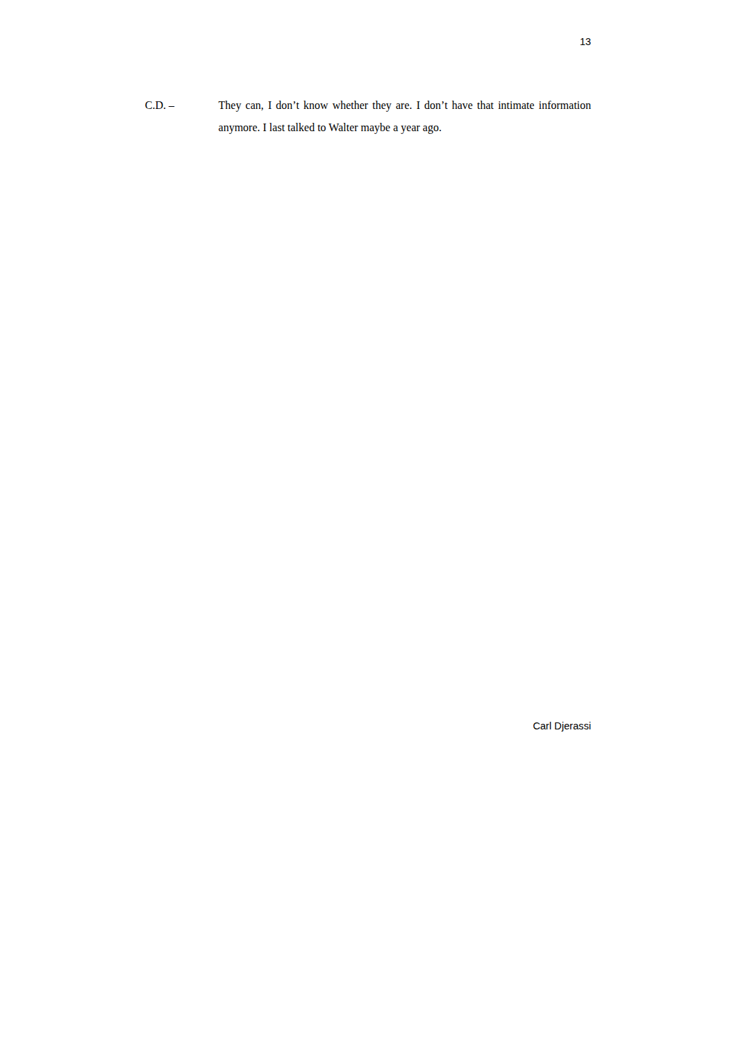13
C.D. –
They can, I don’t know whether they are. I don’t have that intimate information anymore. I last talked to Walter maybe a year ago.
Carl Djerassi